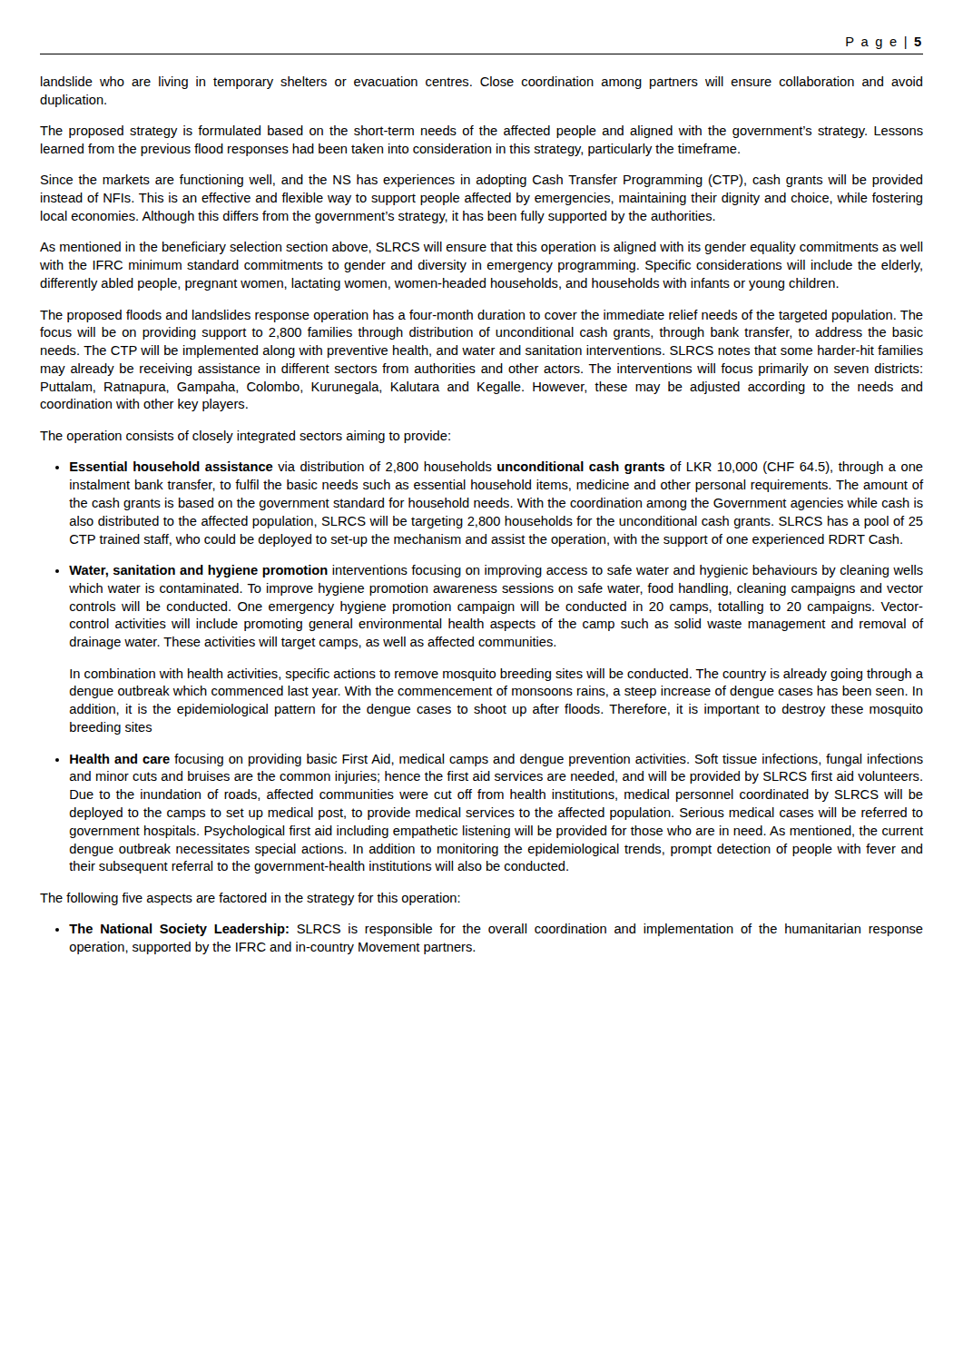P a g e | 5
landslide who are living in temporary shelters or evacuation centres. Close coordination among partners will ensure collaboration and avoid duplication.
The proposed strategy is formulated based on the short-term needs of the affected people and aligned with the government’s strategy. Lessons learned from the previous flood responses had been taken into consideration in this strategy, particularly the timeframe.
Since the markets are functioning well, and the NS has experiences in adopting Cash Transfer Programming (CTP), cash grants will be provided instead of NFIs. This is an effective and flexible way to support people affected by emergencies, maintaining their dignity and choice, while fostering local economies. Although this differs from the government’s strategy, it has been fully supported by the authorities.
As mentioned in the beneficiary selection section above, SLRCS will ensure that this operation is aligned with its gender equality commitments as well with the IFRC minimum standard commitments to gender and diversity in emergency programming. Specific considerations will include the elderly, differently abled people, pregnant women, lactating women, women-headed households, and households with infants or young children.
The proposed floods and landslides response operation has a four-month duration to cover the immediate relief needs of the targeted population. The focus will be on providing support to 2,800 families through distribution of unconditional cash grants, through bank transfer, to address the basic needs. The CTP will be implemented along with preventive health, and water and sanitation interventions. SLRCS notes that some harder-hit families may already be receiving assistance in different sectors from authorities and other actors. The interventions will focus primarily on seven districts: Puttalam, Ratnapura, Gampaha, Colombo, Kurunegala, Kalutara and Kegalle. However, these may be adjusted according to the needs and coordination with other key players.
The operation consists of closely integrated sectors aiming to provide:
Essential household assistance via distribution of 2,800 households unconditional cash grants of LKR 10,000 (CHF 64.5), through a one instalment bank transfer, to fulfil the basic needs such as essential household items, medicine and other personal requirements. The amount of the cash grants is based on the government standard for household needs. With the coordination among the Government agencies while cash is also distributed to the affected population, SLRCS will be targeting 2,800 households for the unconditional cash grants. SLRCS has a pool of 25 CTP trained staff, who could be deployed to set-up the mechanism and assist the operation, with the support of one experienced RDRT Cash.
Water, sanitation and hygiene promotion interventions focusing on improving access to safe water and hygienic behaviours by cleaning wells which water is contaminated. To improve hygiene promotion awareness sessions on safe water, food handling, cleaning campaigns and vector controls will be conducted. One emergency hygiene promotion campaign will be conducted in 20 camps, totalling to 20 campaigns. Vector-control activities will include promoting general environmental health aspects of the camp such as solid waste management and removal of drainage water. These activities will target camps, as well as affected communities.
In combination with health activities, specific actions to remove mosquito breeding sites will be conducted. The country is already going through a dengue outbreak which commenced last year. With the commencement of monsoons rains, a steep increase of dengue cases has been seen. In addition, it is the epidemiological pattern for the dengue cases to shoot up after floods. Therefore, it is important to destroy these mosquito breeding sites
Health and care focusing on providing basic First Aid, medical camps and dengue prevention activities. Soft tissue infections, fungal infections and minor cuts and bruises are the common injuries; hence the first aid services are needed, and will be provided by SLRCS first aid volunteers. Due to the inundation of roads, affected communities were cut off from health institutions, medical personnel coordinated by SLRCS will be deployed to the camps to set up medical post, to provide medical services to the affected population. Serious medical cases will be referred to government hospitals. Psychological first aid including empathetic listening will be provided for those who are in need. As mentioned, the current dengue outbreak necessitates special actions. In addition to monitoring the epidemiological trends, prompt detection of people with fever and their subsequent referral to the government-health institutions will also be conducted.
The following five aspects are factored in the strategy for this operation:
The National Society Leadership: SLRCS is responsible for the overall coordination and implementation of the humanitarian response operation, supported by the IFRC and in-country Movement partners.